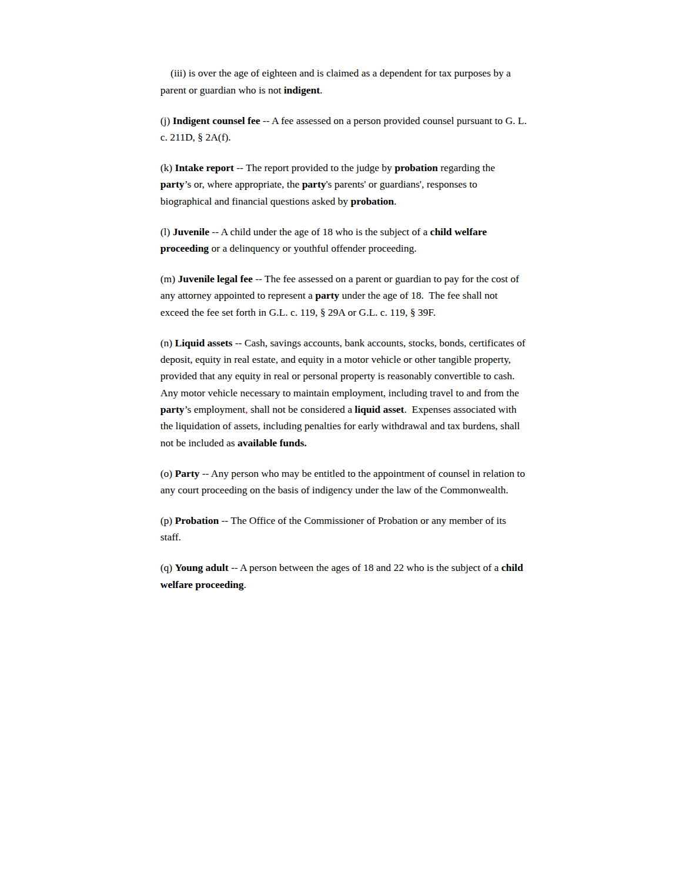(iii) is over the age of eighteen and is claimed as a dependent for tax purposes by a parent or guardian who is not indigent.
(j) Indigent counsel fee -- A fee assessed on a person provided counsel pursuant to G. L. c. 211D, § 2A(f).
(k) Intake report -- The report provided to the judge by probation regarding the party’s or, where appropriate, the party's parents' or guardians', responses to biographical and financial questions asked by probation.
(l) Juvenile -- A child under the age of 18 who is the subject of a child welfare proceeding or a delinquency or youthful offender proceeding.
(m) Juvenile legal fee -- The fee assessed on a parent or guardian to pay for the cost of any attorney appointed to represent a party under the age of 18. The fee shall not exceed the fee set forth in G.L. c. 119, § 29A or G.L. c. 119, § 39F.
(n) Liquid assets -- Cash, savings accounts, bank accounts, stocks, bonds, certificates of deposit, equity in real estate, and equity in a motor vehicle or other tangible property, provided that any equity in real or personal property is reasonably convertible to cash. Any motor vehicle necessary to maintain employment, including travel to and from the party’s employment, shall not be considered a liquid asset. Expenses associated with the liquidation of assets, including penalties for early withdrawal and tax burdens, shall not be included as available funds.
(o) Party -- Any person who may be entitled to the appointment of counsel in relation to any court proceeding on the basis of indigency under the law of the Commonwealth.
(p) Probation -- The Office of the Commissioner of Probation or any member of its staff.
(q) Young adult -- A person between the ages of 18 and 22 who is the subject of a child welfare proceeding.